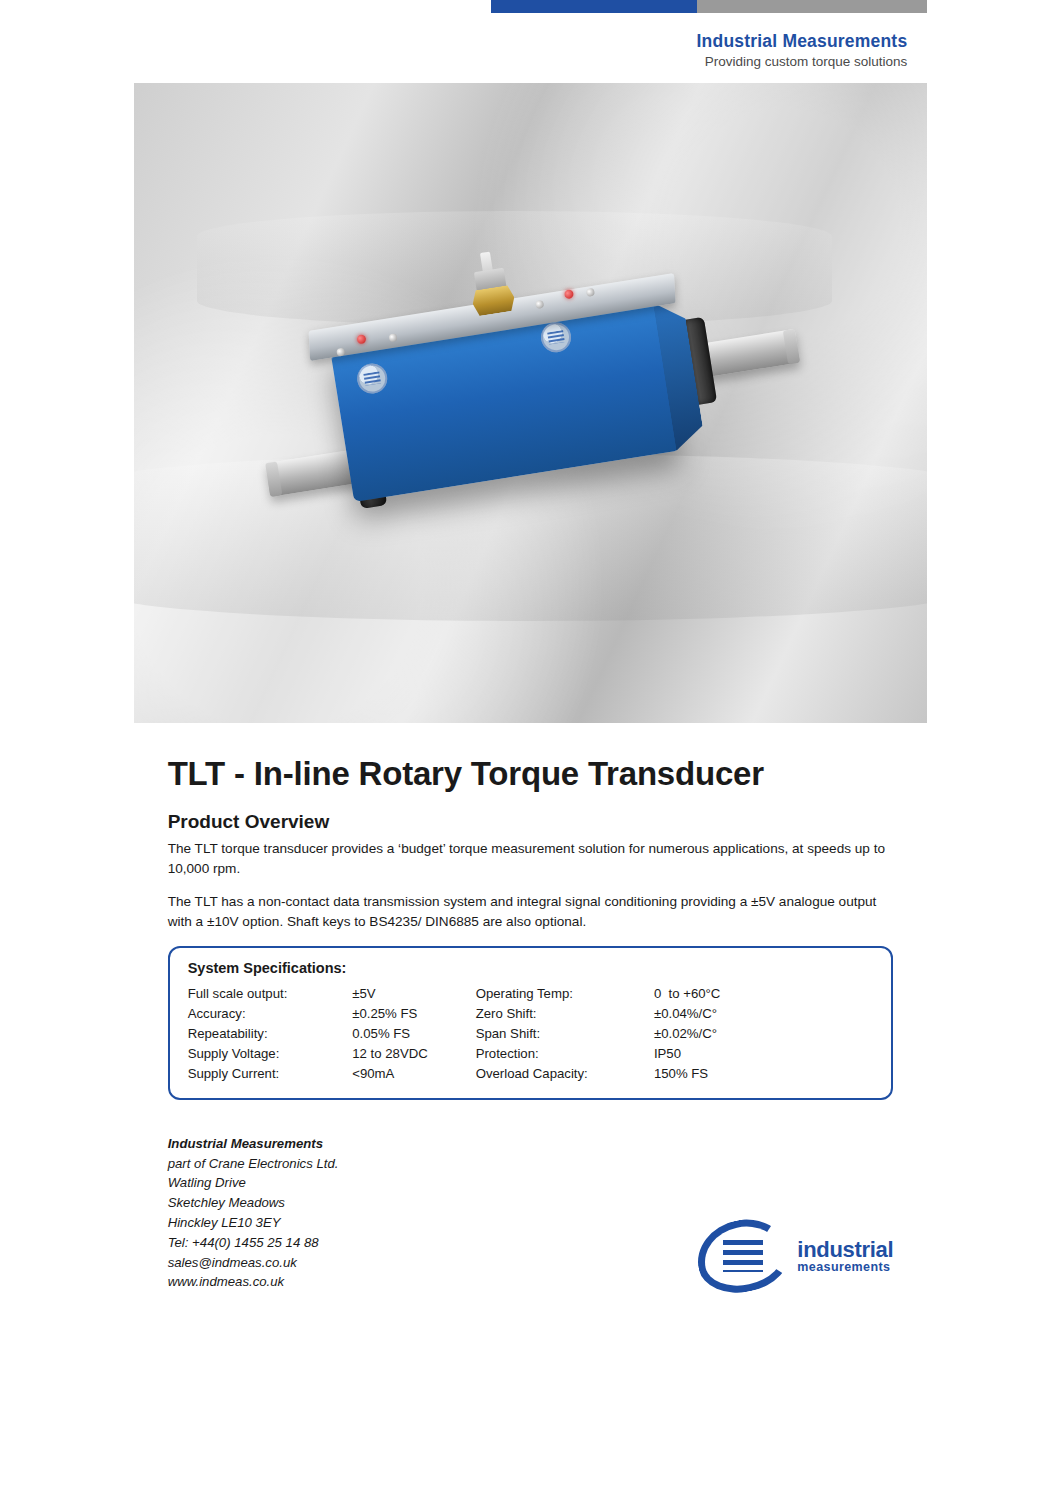Industrial Measurements
Providing custom torque solutions
TLT - In-line Rotary Torque Transducer
Product Overview
The TLT torque transducer provides a ‘budget’ torque measurement solution for numerous applications, at speeds up to 10,000 rpm.
The TLT has a non-contact data transmission system and integral signal conditioning providing a ±5V analogue output with a ±10V option. Shaft keys to BS4235/ DIN6885 are also optional.
System Specifications:
| Full scale output: | ±5V | Operating Temp: | 0 to +60°C |
| Accuracy: | ±0.25% FS | Zero Shift: | ±0.04%/C° |
| Repeatability: | 0.05% FS | Span Shift: | ±0.02%/C° |
| Supply Voltage: | 12 to 28VDC | Protection: | IP50 |
| Supply Current: | <90mA | Overload Capacity: | 150% FS |
Industrial Measurements
part of Crane Electronics Ltd.
Watling Drive
Sketchley Meadows
Hinckley LE10 3EY
Tel: +44(0) 1455 25 14 88
sales@indmeas.co.uk
www.indmeas.co.uk
industrial
measurements